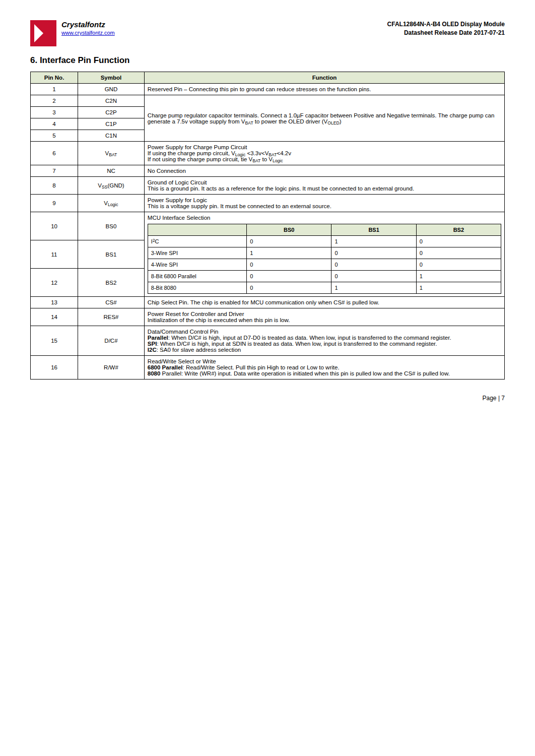Crystalfontz
www.crystalfontz.com
CFAL12864N-A-B4 OLED Display Module
Datasheet Release Date 2017-07-21
6. Interface Pin Function
| Pin No. | Symbol | Function |
| --- | --- | --- |
| 1 | GND | Reserved Pin – Connecting this pin to ground can reduce stresses on the function pins. |
| 2 | C2N | Charge pump regulator capacitor terminals. Connect a 1.0µF capacitor between Positive and Negative terminals. The charge pump can generate a 7.5v voltage supply from V BAT to power the OLED driver (V OLED ) |
| 3 | C2P |
| 4 | C1P |
| 5 | C1N |
| 6 | V BAT | Power Supply for Charge Pump Circuit If using the charge pump circuit, V Logic <3.3v<V BAT <4.2v If not using the charge pump circuit, tie V BAT to V Logic |
| 7 | NC | No Connection |
| 8 | V SS (GND) | Ground of Logic Circuit This is a ground pin. It acts as a reference for the logic pins. It must be connected to an external ground. |
| 9 | V Logic | Power Supply for Logic This is a voltage supply pin. It must be connected to an external source. |
| 10 | BS0 | MCU Interface Selection / / BS0 / BS1 / BS2 / / --- / --- / --- / --- / / I 2 C / 0 / 1 / 0 / / 3-Wire SPI / 1 / 0 / 0 / / 4-Wire SPI / 0 / 0 / 0 / / 8-Bit 6800 Parallel / 0 / 0 / 1 / / 8-Bit 8080 / 0 / 1 / 1 / |
| 11 | BS1 |
| 12 | BS2 |
| 13 | CS# | Chip Select Pin. The chip is enabled for MCU communication only when CS# is pulled low. |
| 14 | RES# | Power Reset for Controller and Driver Initialization of the chip is executed when this pin is low. |
| 15 | D/C# | Data/Command Control Pin Parallel : When D/C# is high, input at D7-D0 is treated as data. When low, input is transferred to the command register. SPI : When D/C# is high, input at SDIN is treated as data. When low, input is transferred to the command register. I2C : SA0 for slave address selection |
| 16 | R/W# | Read/Write Select or Write 6800 Parallel : Read/Write Select. Pull this pin High to read or Low to write. 8080 Parallel: Write (WR#) input. Data write operation is initiated when this pin is pulled low and the CS# is pulled low. |
Page | 7